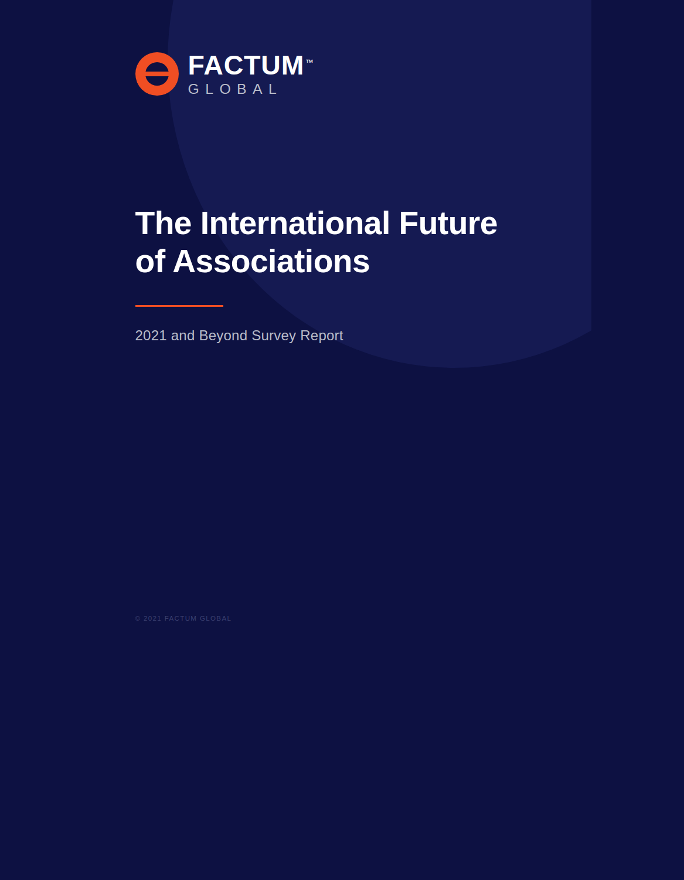FACTUM™ GLOBAL
The International Future of Associations
2021 and Beyond Survey Report
© 2021 Factum Global